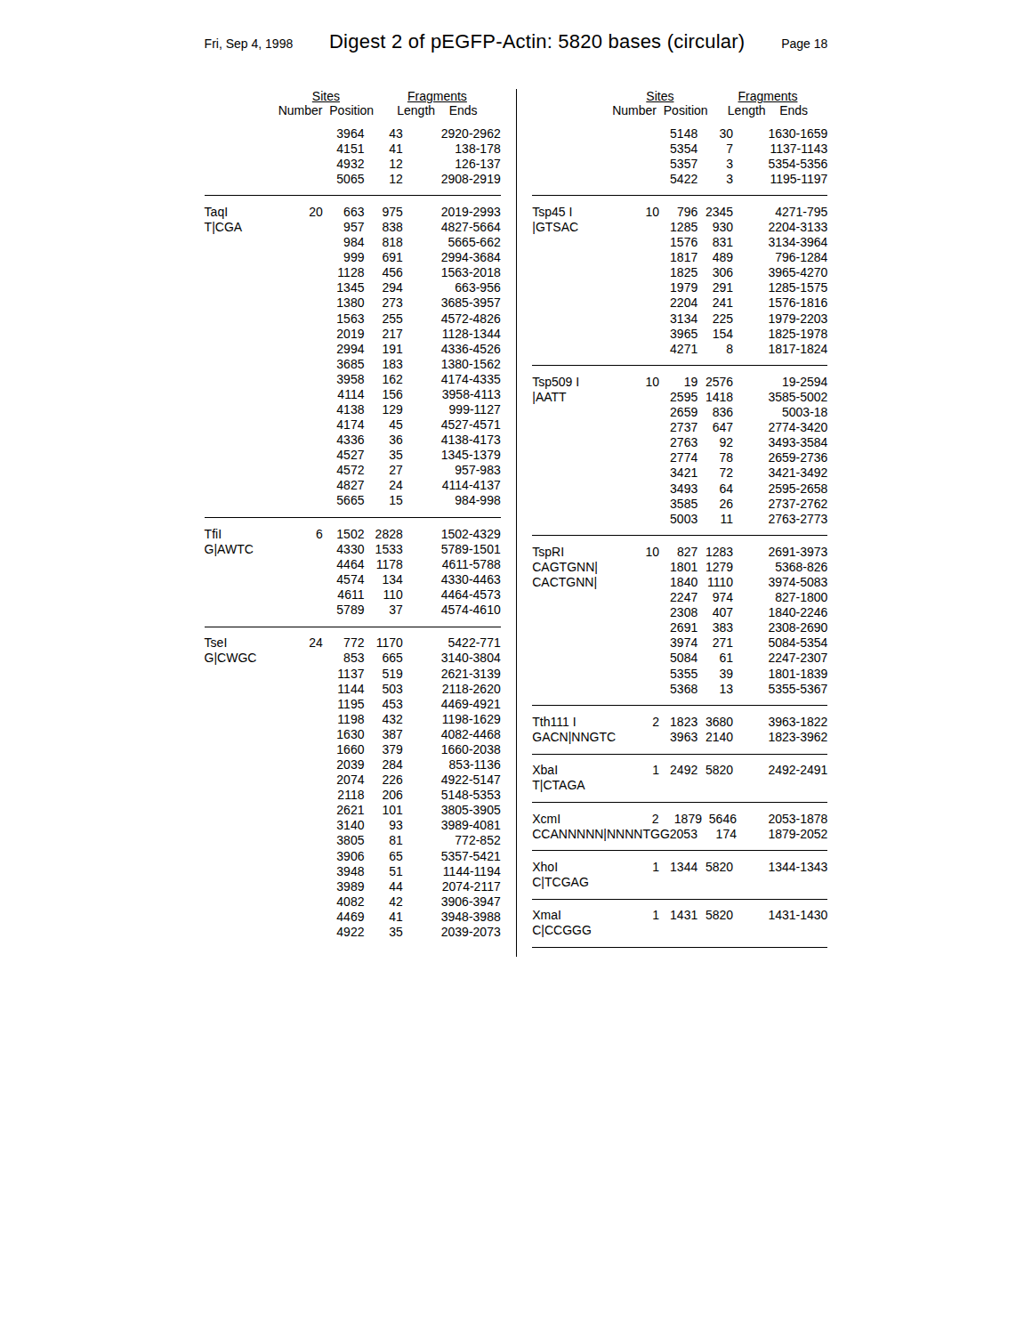Fri, Sep 4, 1998
Digest 2 of pEGFP-Actin: 5820 bases (circular)
Page 18
| | Sites | Fragments |
| | Number Position | Length Ends |
| | | 3964 | 43 | 2920-2962 |
| | | 4151 | 41 | 138-178 |
| | | 4932 | 12 | 126-137 |
| | | 5065 | 12 | 2908-2919 |
| TaqI | 20 | 663 | 975 | 2019-2993 |
| T/CGA | | 957 | 838 | 4827-5664 |
| | | 984 | 818 | 5665-662 |
| | | 999 | 691 | 2994-3684 |
| | | 1128 | 456 | 1563-2018 |
| | | 1345 | 294 | 663-956 |
| | | 1380 | 273 | 3685-3957 |
| | | 1563 | 255 | 4572-4826 |
| | | 2019 | 217 | 1128-1344 |
| | | 2994 | 191 | 4336-4526 |
| | | 3685 | 183 | 1380-1562 |
| | | 3958 | 162 | 4174-4335 |
| | | 4114 | 156 | 3958-4113 |
| | | 4138 | 129 | 999-1127 |
| | | 4174 | 45 | 4527-4571 |
| | | 4336 | 36 | 4138-4173 |
| | | 4527 | 35 | 1345-1379 |
| | | 4572 | 27 | 957-983 |
| | | 4827 | 24 | 4114-4137 |
| | | 5665 | 15 | 984-998 |
| TfiI | 6 | 1502 | 2828 | 1502-4329 |
| G/AWTC | | 4330 | 1533 | 5789-1501 |
| | | 4464 | 1178 | 4611-5788 |
| | | 4574 | 134 | 4330-4463 |
| | | 4611 | 110 | 4464-4573 |
| | | 5789 | 37 | 4574-4610 |
| TseI | 24 | 772 | 1170 | 5422-771 |
| G/CWGC | | 853 | 665 | 3140-3804 |
| | | 1137 | 519 | 2621-3139 |
| | | 1144 | 503 | 2118-2620 |
| | | 1195 | 453 | 4469-4921 |
| | | 1198 | 432 | 1198-1629 |
| | | 1630 | 387 | 4082-4468 |
| | | 1660 | 379 | 1660-2038 |
| | | 2039 | 284 | 853-1136 |
| | | 2074 | 226 | 4922-5147 |
| | | 2118 | 206 | 5148-5353 |
| | | 2621 | 101 | 3805-3905 |
| | | 3140 | 93 | 3989-4081 |
| | | 3805 | 81 | 772-852 |
| | | 3906 | 65 | 5357-5421 |
| | | 3948 | 51 | 1144-1194 |
| | | 3989 | 44 | 2074-2117 |
| | | 4082 | 42 | 3906-3947 |
| | | 4469 | 41 | 3948-3988 |
| | | 4922 | 35 | 2039-2073 |
| | Sites | Fragments |
| | Number Position | Length Ends |
| | | 5148 | 30 | 1630-1659 |
| | | 5354 | 7 | 1137-1143 |
| | | 5357 | 3 | 5354-5356 |
| | | 5422 | 3 | 1195-1197 |
| Tsp45 I | 10 | 796 | 2345 | 4271-795 |
| /GTSAC | | 1285 | 930 | 2204-3133 |
| | | 1576 | 831 | 3134-3964 |
| | | 1817 | 489 | 796-1284 |
| | | 1825 | 306 | 3965-4270 |
| | | 1979 | 291 | 1285-1575 |
| | | 2204 | 241 | 1576-1816 |
| | | 3134 | 225 | 1979-2203 |
| | | 3965 | 154 | 1825-1978 |
| | | 4271 | 8 | 1817-1824 |
| Tsp509 I | 10 | 19 | 2576 | 19-2594 |
| /AATT | | 2595 | 1418 | 3585-5002 |
| | | 2659 | 836 | 5003-18 |
| | | 2737 | 647 | 2774-3420 |
| | | 2763 | 92 | 3493-3584 |
| | | 2774 | 78 | 2659-2736 |
| | | 3421 | 72 | 3421-3492 |
| | | 3493 | 64 | 2595-2658 |
| | | 3585 | 26 | 2737-2762 |
| | | 5003 | 11 | 2763-2773 |
| TspRI | 10 | 827 | 1283 | 2691-3973 |
| CAGTGNN/ | | 1801 | 1279 | 5368-826 |
| CACTGNN/ | | 1840 | 1110 | 3974-5083 |
| | | 2247 | 974 | 827-1800 |
| | | 2308 | 407 | 1840-2246 |
| | | 2691 | 383 | 2308-2690 |
| | | 3974 | 271 | 5084-5354 |
| | | 5084 | 61 | 2247-2307 |
| | | 5355 | 39 | 1801-1839 |
| | | 5368 | 13 | 5355-5367 |
| Tth111 I | 2 | 1823 | 3680 | 3963-1822 |
| GACN/NNGTC | | 3963 | 2140 | 1823-3962 |
| XbaI | 1 | 2492 | 5820 | 2492-2491 |
| T/CTAGA | | | | |
| XcmI | 2 | 1879 | 5646 | 2053-1878 |
| CCANNNNN/NNNNTGG2053 | 174 | 1879-2052 |
| XhoI | 1 | 1344 | 5820 | 1344-1343 |
| C/TCGAG | | | | |
| XmaI | 1 | 1431 | 5820 | 1431-1430 |
| C/CCGGG | | | | |